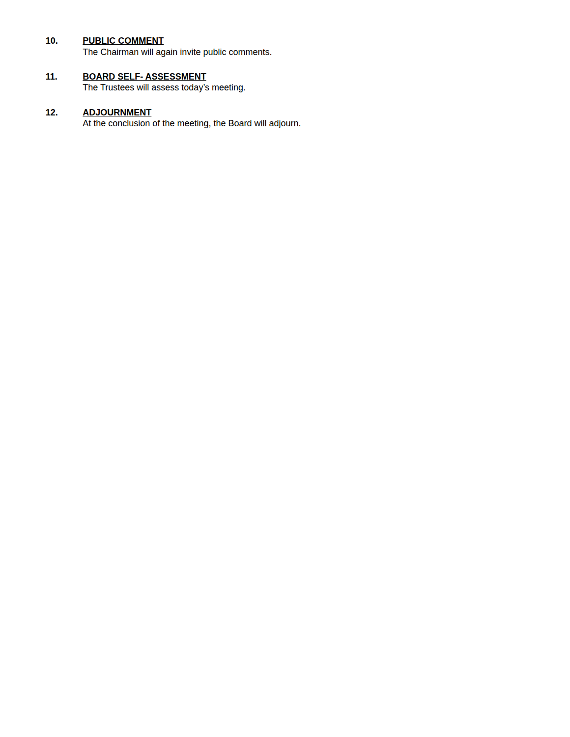10.
PUBLIC COMMENT
The Chairman will again invite public comments.
11.
BOARD SELF- ASSESSMENT
The Trustees will assess today’s meeting.
12.
ADJOURNMENT
At the conclusion of the meeting, the Board will adjourn.